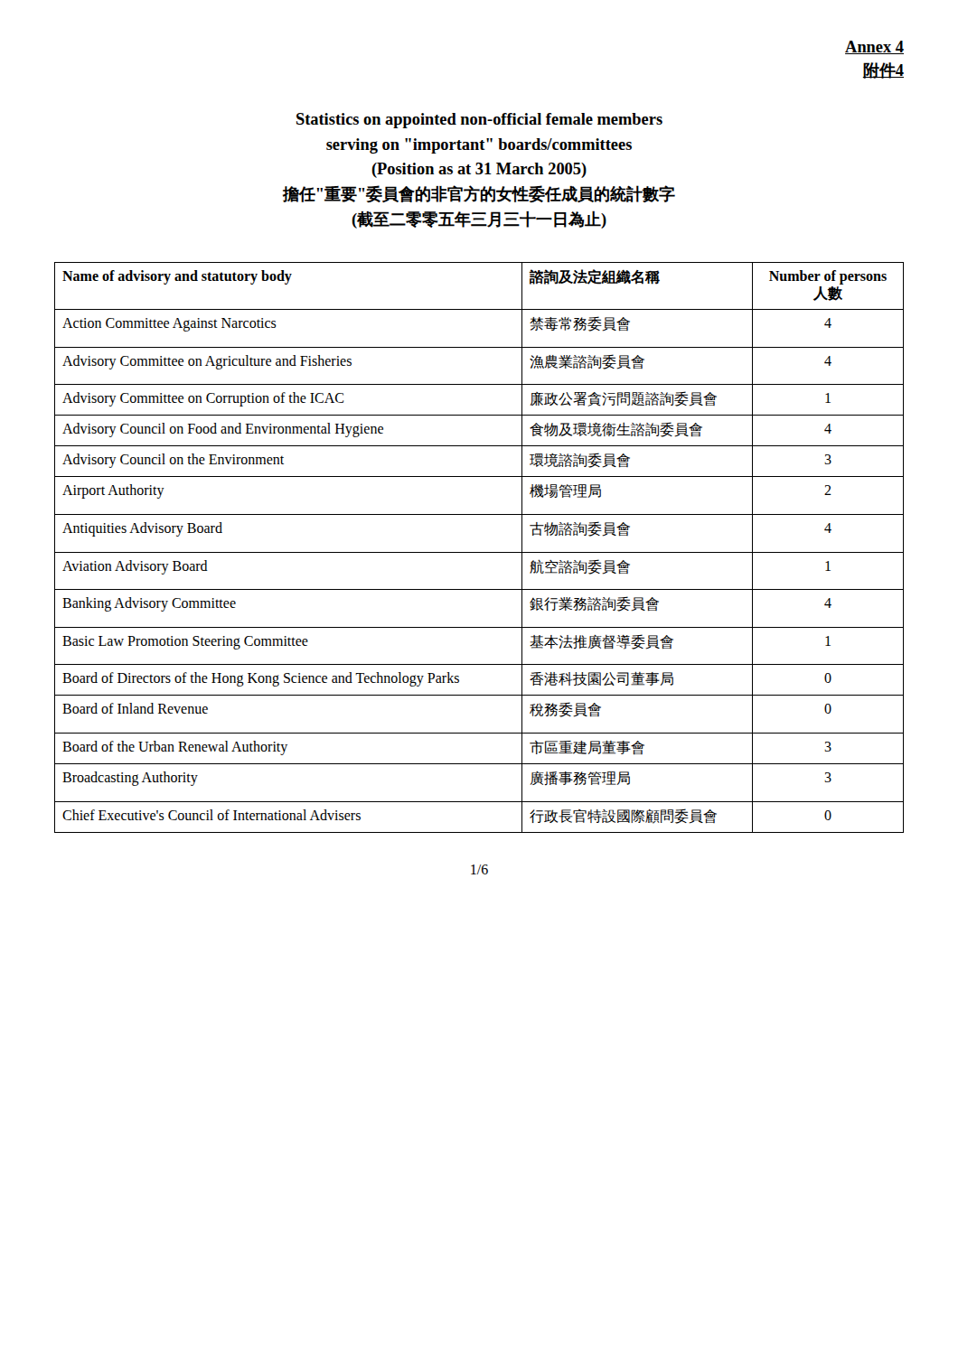Annex 4
附件4
Statistics on appointed non-official female members serving on "important" boards/committees (Position as at 31 March 2005) 擔任"重要"委員會的非官方的女性委任成員的統計數字 (截至二零零五年三月三十一日為止)
| Name of advisory and statutory body | 諮詢及法定組織名稱 | Number of persons 人數 |
| --- | --- | --- |
| Action Committee Against Narcotics | 禁毒常務委員會 | 4 |
| Advisory Committee on Agriculture and Fisheries | 漁農業諮詢委員會 | 4 |
| Advisory Committee on Corruption of the ICAC | 廉政公署貪污問題諮詢委員會 | 1 |
| Advisory Council on Food and Environmental Hygiene | 食物及環境衞生諮詢委員會 | 4 |
| Advisory Council on the Environment | 環境諮詢委員會 | 3 |
| Airport Authority | 機場管理局 | 2 |
| Antiquities Advisory Board | 古物諮詢委員會 | 4 |
| Aviation Advisory Board | 航空諮詢委員會 | 1 |
| Banking Advisory Committee | 銀行業務諮詢委員會 | 4 |
| Basic Law Promotion Steering Committee | 基本法推廣督導委員會 | 1 |
| Board of Directors of the Hong Kong Science and Technology Parks | 香港科技園公司董事局 | 0 |
| Board of Inland Revenue | 稅務委員會 | 0 |
| Board of the Urban Renewal Authority | 市區重建局董事會 | 3 |
| Broadcasting Authority | 廣播事務管理局 | 3 |
| Chief Executive's Council of International Advisers | 行政長官特設國際顧問委員會 | 0 |
1/6